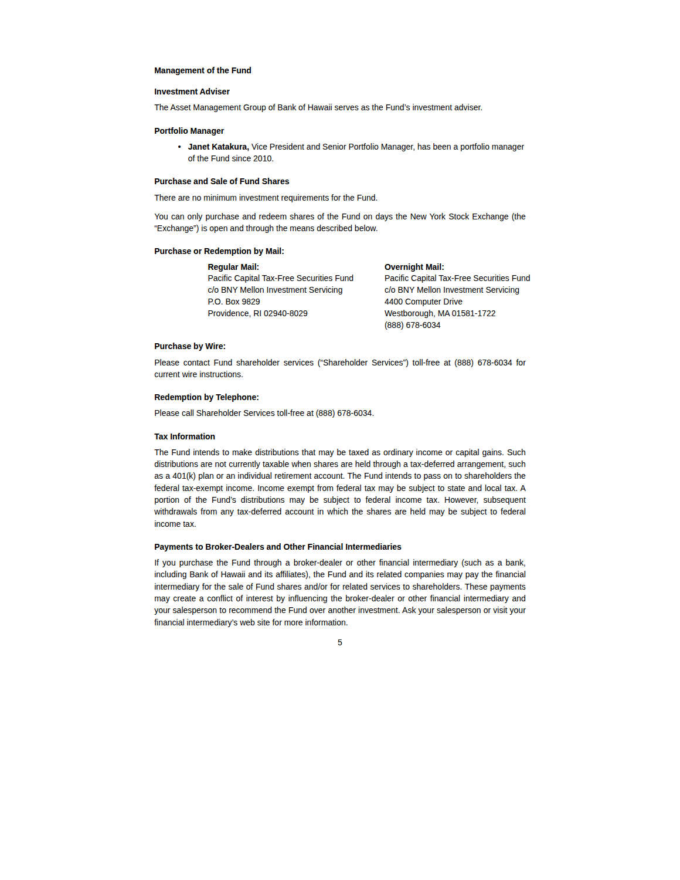Management of the Fund
Investment Adviser
The Asset Management Group of Bank of Hawaii serves as the Fund’s investment adviser.
Portfolio Manager
Janet Katakura, Vice President and Senior Portfolio Manager, has been a portfolio manager of the Fund since 2010.
Purchase and Sale of Fund Shares
There are no minimum investment requirements for the Fund.
You can only purchase and redeem shares of the Fund on days the New York Stock Exchange (the “Exchange”) is open and through the means described below.
Purchase or Redemption by Mail:
| Regular Mail: | Overnight Mail: |
| Pacific Capital Tax-Free Securities Fund | Pacific Capital Tax-Free Securities Fund |
| c/o BNY Mellon Investment Servicing | c/o BNY Mellon Investment Servicing |
| P.O. Box 9829 | 4400 Computer Drive |
| Providence, RI 02940-8029 | Westborough, MA 01581-1722 |
| | (888) 678-6034 |
Purchase by Wire:
Please contact Fund shareholder services (“Shareholder Services”) toll-free at (888) 678-6034 for current wire instructions.
Redemption by Telephone:
Please call Shareholder Services toll-free at (888) 678-6034.
Tax Information
The Fund intends to make distributions that may be taxed as ordinary income or capital gains. Such distributions are not currently taxable when shares are held through a tax-deferred arrangement, such as a 401(k) plan or an individual retirement account. The Fund intends to pass on to shareholders the federal tax-exempt income. Income exempt from federal tax may be subject to state and local tax. A portion of the Fund’s distributions may be subject to federal income tax. However, subsequent withdrawals from any tax-deferred account in which the shares are held may be subject to federal income tax.
Payments to Broker-Dealers and Other Financial Intermediaries
If you purchase the Fund through a broker-dealer or other financial intermediary (such as a bank, including Bank of Hawaii and its affiliates), the Fund and its related companies may pay the financial intermediary for the sale of Fund shares and/or for related services to shareholders. These payments may create a conflict of interest by influencing the broker-dealer or other financial intermediary and your salesperson to recommend the Fund over another investment. Ask your salesperson or visit your financial intermediary’s web site for more information.
5